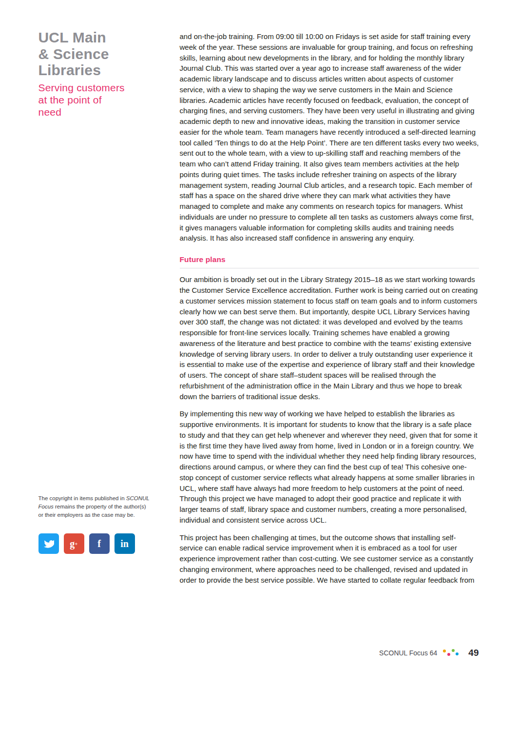UCL Main
& Science
Libraries
Serving customers
at the point of
need
The copyright in items published in SCONUL Focus remains the property of the author(s) or their employers as the case may be.
g+ f in
and on-the-job training. From 09:00 till 10:00 on Fridays is set aside for staff training every week of the year. These sessions are invaluable for group training, and focus on refreshing skills, learning about new developments in the library, and for holding the monthly library Journal Club. This was started over a year ago to increase staff awareness of the wider academic library landscape and to discuss articles written about aspects of customer service, with a view to shaping the way we serve customers in the Main and Science libraries. Academic articles have recently focused on feedback, evaluation, the concept of charging fines, and serving customers. They have been very useful in illustrating and giving academic depth to new and innovative ideas, making the transition in customer service easier for the whole team. Team managers have recently introduced a self-directed learning tool called ‘Ten things to do at the Help Point’. There are ten different tasks every two weeks, sent out to the whole team, with a view to up-skilling staff and reaching members of the team who can’t attend Friday training. It also gives team members activities at the help points during quiet times. The tasks include refresher training on aspects of the library management system, reading Journal Club articles, and a research topic. Each member of staff has a space on the shared drive where they can mark what activities they have managed to complete and make any comments on research topics for managers. Whist individuals are under no pressure to complete all ten tasks as customers always come first, it gives managers valuable information for completing skills audits and training needs analysis. It has also increased staff confidence in answering any enquiry.
Future plans
Our ambition is broadly set out in the Library Strategy 2015–18 as we start working towards the Customer Service Excellence accreditation. Further work is being carried out on creating a customer services mission statement to focus staff on team goals and to inform customers clearly how we can best serve them. But importantly, despite UCL Library Services having over 300 staff, the change was not dictated: it was developed and evolved by the teams responsible for front-line services locally. Training schemes have enabled a growing awareness of the literature and best practice to combine with the teams’ existing extensive knowledge of serving library users. In order to deliver a truly outstanding user experience it is essential to make use of the expertise and experience of library staff and their knowledge of users. The concept of share staff–student spaces will be realised through the refurbishment of the administration office in the Main Library and thus we hope to break down the barriers of traditional issue desks.
By implementing this new way of working we have helped to establish the libraries as supportive environments. It is important for students to know that the library is a safe place to study and that they can get help whenever and wherever they need, given that for some it is the first time they have lived away from home, lived in London or in a foreign country. We now have time to spend with the individual whether they need help finding library resources, directions around campus, or where they can find the best cup of tea! This cohesive one-stop concept of customer service reflects what already happens at some smaller libraries in UCL, where staff have always had more freedom to help customers at the point of need. Through this project we have managed to adopt their good practice and replicate it with larger teams of staff, library space and customer numbers, creating a more personalised, individual and consistent service across UCL.
This project has been challenging at times, but the outcome shows that installing self-service can enable radical service improvement when it is embraced as a tool for user experience improvement rather than cost-cutting. We see customer service as a constantly changing environment, where approaches need to be challenged, revised and updated in order to provide the best service possible. We have started to collate regular feedback from
SCONUL Focus 64 49